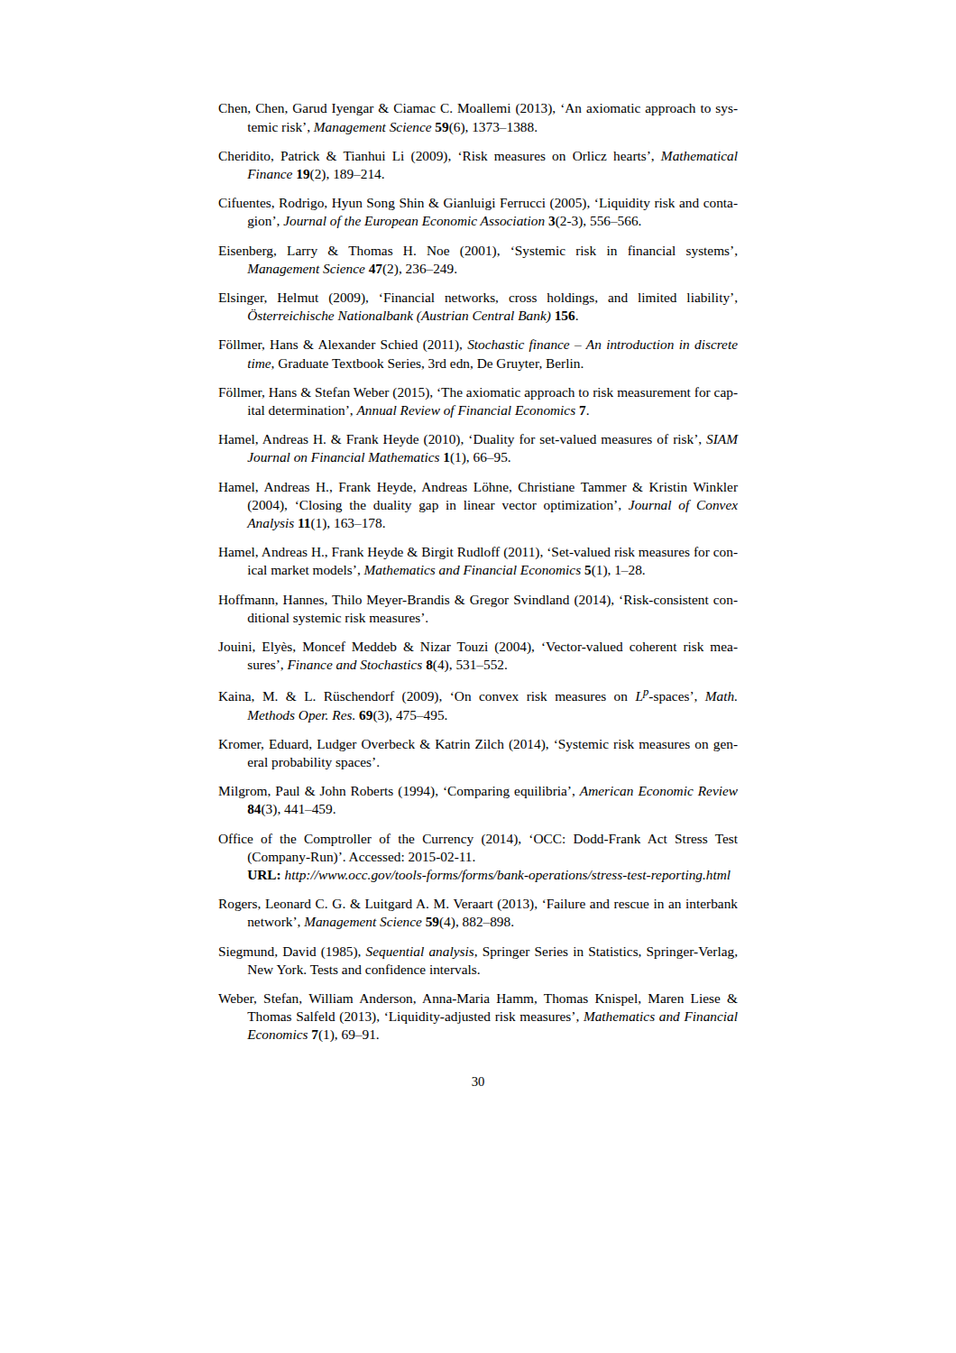Chen, Chen, Garud Iyengar & Ciamac C. Moallemi (2013), ‘An axiomatic approach to systemic risk’, Management Science 59(6), 1373–1388.
Cheridito, Patrick & Tianhui Li (2009), ‘Risk measures on Orlicz hearts’, Mathematical Finance 19(2), 189–214.
Cifuentes, Rodrigo, Hyun Song Shin & Gianluigi Ferrucci (2005), ‘Liquidity risk and contagion’, Journal of the European Economic Association 3(2-3), 556–566.
Eisenberg, Larry & Thomas H. Noe (2001), ‘Systemic risk in financial systems’, Management Science 47(2), 236–249.
Elsinger, Helmut (2009), ‘Financial networks, cross holdings, and limited liability’, Österreichische Nationalbank (Austrian Central Bank) 156.
Föllmer, Hans & Alexander Schied (2011), Stochastic finance – An introduction in discrete time, Graduate Textbook Series, 3rd edn, De Gruyter, Berlin.
Föllmer, Hans & Stefan Weber (2015), ‘The axiomatic approach to risk measurement for capital determination’, Annual Review of Financial Economics 7.
Hamel, Andreas H. & Frank Heyde (2010), ‘Duality for set-valued measures of risk’, SIAM Journal on Financial Mathematics 1(1), 66–95.
Hamel, Andreas H., Frank Heyde, Andreas Löhne, Christiane Tammer & Kristin Winkler (2004), ‘Closing the duality gap in linear vector optimization’, Journal of Convex Analysis 11(1), 163–178.
Hamel, Andreas H., Frank Heyde & Birgit Rudloff (2011), ‘Set-valued risk measures for conical market models’, Mathematics and Financial Economics 5(1), 1–28.
Hoffmann, Hannes, Thilo Meyer-Brandis & Gregor Svindland (2014), ‘Risk-consistent conditional systemic risk measures’.
Jouini, Elyès, Moncef Meddeb & Nizar Touzi (2004), ‘Vector-valued coherent risk measures’, Finance and Stochastics 8(4), 531–552.
Kaina, M. & L. Rüschendorf (2009), ‘On convex risk measures on Lp-spaces’, Math. Methods Oper. Res. 69(3), 475–495.
Kromer, Eduard, Ludger Overbeck & Katrin Zilch (2014), ‘Systemic risk measures on general probability spaces’.
Milgrom, Paul & John Roberts (1994), ‘Comparing equilibria’, American Economic Review 84(3), 441–459.
Office of the Comptroller of the Currency (2014), ‘OCC: Dodd-Frank Act Stress Test (Company-Run)’. Accessed: 2015-02-11.
URL: http://www.occ.gov/tools-forms/forms/bank-operations/stress-test-reporting.html
Rogers, Leonard C. G. & Luitgard A. M. Veraart (2013), ‘Failure and rescue in an interbank network’, Management Science 59(4), 882–898.
Siegmund, David (1985), Sequential analysis, Springer Series in Statistics, Springer-Verlag, New York. Tests and confidence intervals.
Weber, Stefan, William Anderson, Anna-Maria Hamm, Thomas Knispel, Maren Liese & Thomas Salfeld (2013), ‘Liquidity-adjusted risk measures’, Mathematics and Financial Economics 7(1), 69–91.
30